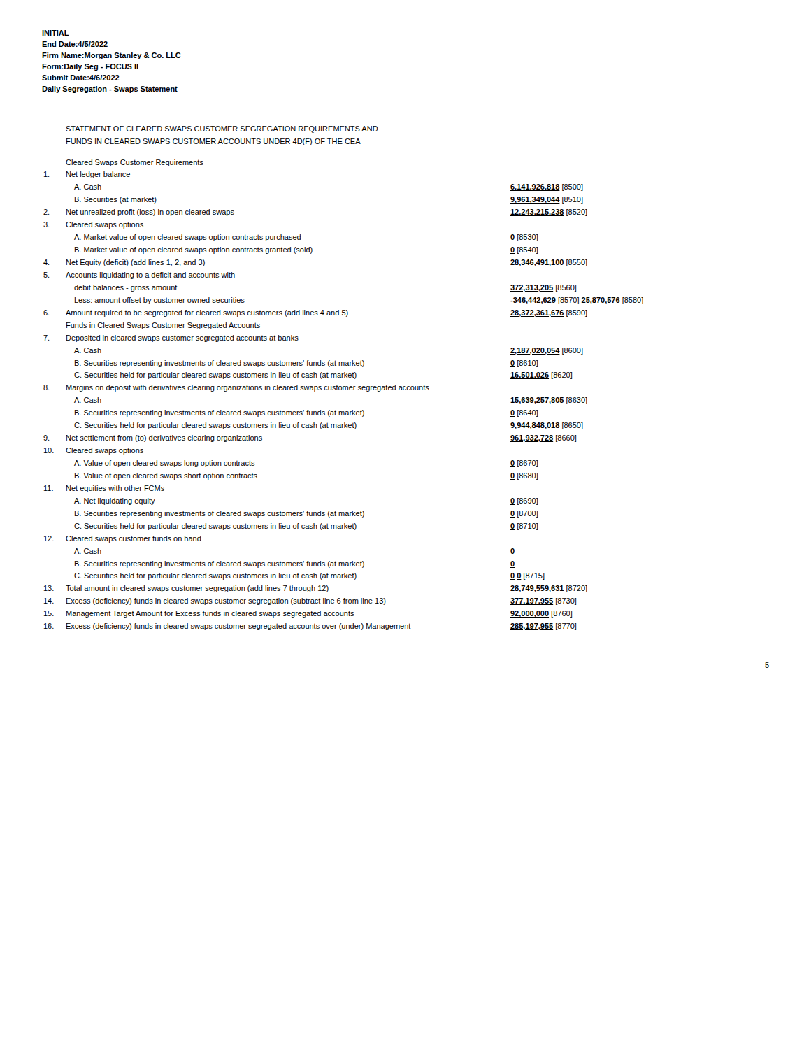INITIAL
End Date:4/5/2022
Firm Name:Morgan Stanley & Co. LLC
Form:Daily Seg - FOCUS II
Submit Date:4/6/2022
Daily Segregation - Swaps Statement
| | STATEMENT OF CLEARED SWAPS CUSTOMER SEGREGATION REQUIREMENTS AND | |
| | FUNDS IN CLEARED SWAPS CUSTOMER ACCOUNTS UNDER 4D(F) OF THE CEA | |
| | Cleared Swaps Customer Requirements | |
| 1. | Net ledger balance | |
| | A. Cash | 6,141,926,818 [8500] |
| | B. Securities (at market) | 9,961,349,044 [8510] |
| 2. | Net unrealized profit (loss) in open cleared swaps | 12,243,215,238 [8520] |
| 3. | Cleared swaps options | |
| | A. Market value of open cleared swaps option contracts purchased | 0 [8530] |
| | B. Market value of open cleared swaps option contracts granted (sold) | 0 [8540] |
| 4. | Net Equity (deficit) (add lines 1, 2, and 3) | 28,346,491,100 [8550] |
| 5. | Accounts liquidating to a deficit and accounts with | |
| | debit balances - gross amount | 372,313,205 [8560] |
| | Less: amount offset by customer owned securities | -346,442,629 [8570] 25,870,576 [8580] |
| 6. | Amount required to be segregated for cleared swaps customers (add lines 4 and 5) | 28,372,361,676 [8590] |
| | Funds in Cleared Swaps Customer Segregated Accounts | |
| 7. | Deposited in cleared swaps customer segregated accounts at banks | |
| | A. Cash | 2,187,020,054 [8600] |
| | B. Securities representing investments of cleared swaps customers' funds (at market) | 0 [8610] |
| | C. Securities held for particular cleared swaps customers in lieu of cash (at market) | 16,501,026 [8620] |
| 8. | Margins on deposit with derivatives clearing organizations in cleared swaps customer segregated accounts | |
| | A. Cash | 15,639,257,805 [8630] |
| | B. Securities representing investments of cleared swaps customers' funds (at market) | 0 [8640] |
| | C. Securities held for particular cleared swaps customers in lieu of cash (at market) | 9,944,848,018 [8650] |
| 9. | Net settlement from (to) derivatives clearing organizations | 961,932,728 [8660] |
| 10. | Cleared swaps options | |
| | A. Value of open cleared swaps long option contracts | 0 [8670] |
| | B. Value of open cleared swaps short option contracts | 0 [8680] |
| 11. | Net equities with other FCMs | |
| | A. Net liquidating equity | 0 [8690] |
| | B. Securities representing investments of cleared swaps customers' funds (at market) | 0 [8700] |
| | C. Securities held for particular cleared swaps customers in lieu of cash (at market) | 0 [8710] |
| 12. | Cleared swaps customer funds on hand | |
| | A. Cash | 0 |
| | B. Securities representing investments of cleared swaps customers' funds (at market) | 0 |
| | C. Securities held for particular cleared swaps customers in lieu of cash (at market) | 0 0 [8715] |
| 13. | Total amount in cleared swaps customer segregation (add lines 7 through 12) | 28,749,559,631 [8720] |
| 14. | Excess (deficiency) funds in cleared swaps customer segregation (subtract line 6 from line 13) | 377,197,955 [8730] |
| 15. | Management Target Amount for Excess funds in cleared swaps segregated accounts | 92,000,000 [8760] |
| 16. | Excess (deficiency) funds in cleared swaps customer segregated accounts over (under) Management | 285,197,955 [8770] |
5